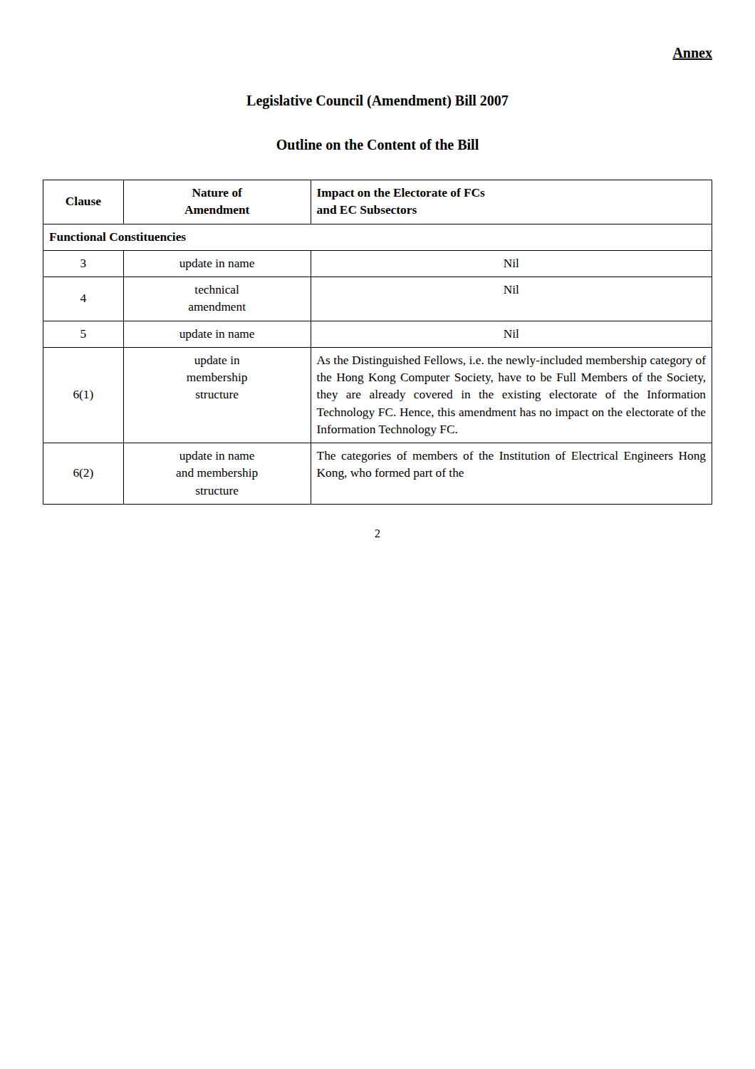Annex
Legislative Council (Amendment) Bill 2007
Outline on the Content of the Bill
| Clause | Nature of Amendment | Impact on the Electorate of FCs and EC Subsectors |
| --- | --- | --- |
| Functional Constituencies |
| 3 | update in name | Nil |
| 4 | technical amendment | Nil |
| 5 | update in name | Nil |
| 6(1) | update in membership structure | As the Distinguished Fellows, i.e. the newly-included membership category of the Hong Kong Computer Society, have to be Full Members of the Society, they are already covered in the existing electorate of the Information Technology FC. Hence, this amendment has no impact on the electorate of the Information Technology FC. |
| 6(2) | update in name and membership structure | The categories of members of the Institution of Electrical Engineers Hong Kong, who formed part of the |
2